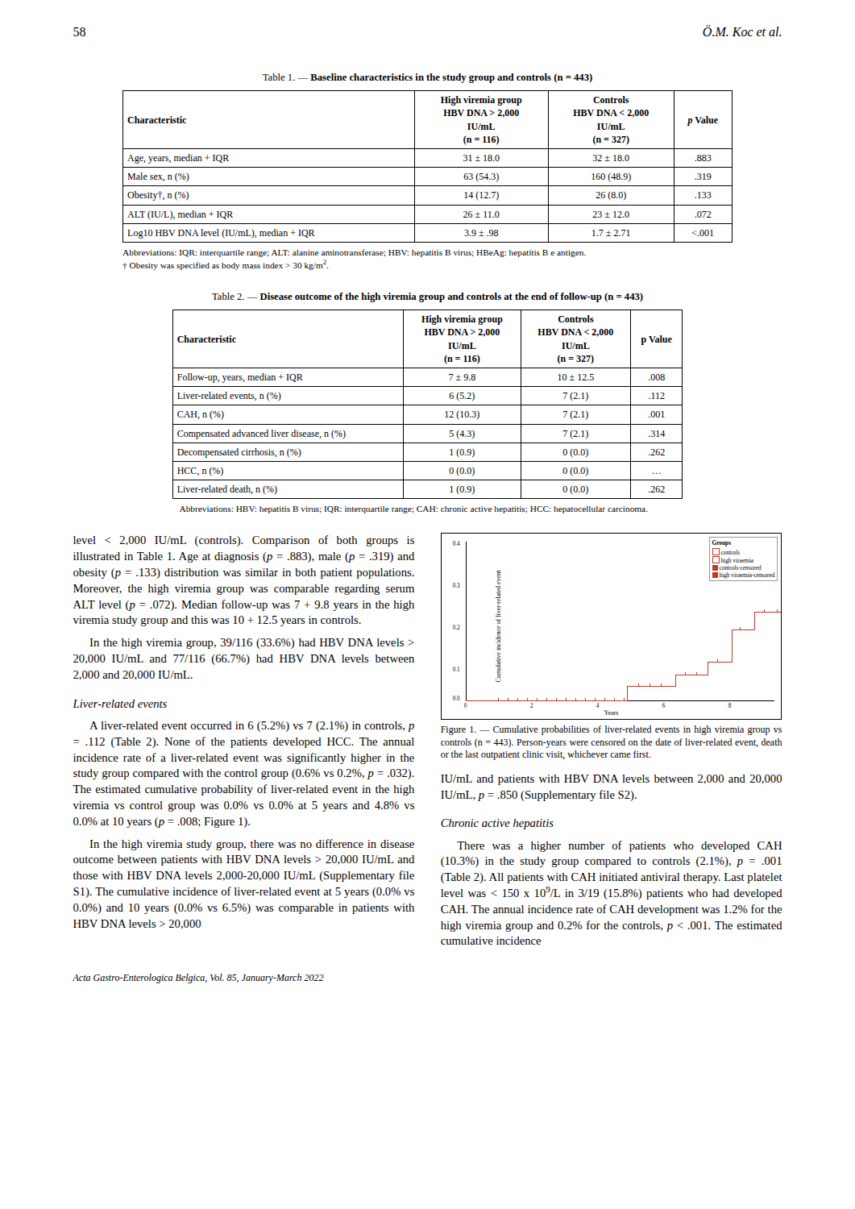58 Ö.M. Koc et al.
Table 1. — Baseline characteristics in the study group and controls (n = 443)
| Characteristic | High viremia group HBV DNA > 2,000 IU/mL (n = 116) | Controls HBV DNA < 2,000 IU/mL (n = 327) | p Value |
| --- | --- | --- | --- |
| Age, years, median + IQR | 31 ± 18.0 | 32 ± 18.0 | .883 |
| Male sex, n (%) | 63 (54.3) | 160 (48.9) | .319 |
| Obesity†, n (%) | 14 (12.7) | 26 (8.0) | .133 |
| ALT (IU/L), median + IQR | 26 ± 11.0 | 23 ± 12.0 | .072 |
| Log10 HBV DNA level (IU/mL), median + IQR | 3.9 ± .98 | 1.7 ± 2.71 | <.001 |
Abbreviations: IQR: interquartile range; ALT: alanine aminotransferase; HBV: hepatitis B virus; HBeAg: hepatitis B e antigen.
† Obesity was specified as body mass index > 30 kg/m2.
Table 2. — Disease outcome of the high viremia group and controls at the end of follow-up (n = 443)
| Characteristic | High viremia group HBV DNA > 2,000 IU/mL (n = 116) | Controls HBV DNA < 2,000 IU/mL (n = 327) | p Value |
| --- | --- | --- | --- |
| Follow-up, years, median + IQR | 7 ± 9.8 | 10 ± 12.5 | .008 |
| Liver-related events, n (%) | 6 (5.2) | 7 (2.1) | .112 |
| CAH, n (%) | 12 (10.3) | 7 (2.1) | .001 |
| Compensated advanced liver disease, n (%) | 5 (4.3) | 7 (2.1) | .314 |
| Decompensated cirrhosis, n (%) | 1 (0.9) | 0 (0.0) | .262 |
| HCC, n (%) | 0 (0.0) | 0 (0.0) | … |
| Liver-related death, n (%) | 1 (0.9) | 0 (0.0) | .262 |
Abbreviations: HBV: hepatitis B virus; IQR: interquartile range; CAH: chronic active hepatitis; HCC: hepatocellular carcinoma.
level < 2,000 IU/mL (controls). Comparison of both groups is illustrated in Table 1. Age at diagnosis (p = .883), male (p = .319) and obesity (p = .133) distribution was similar in both patient populations. Moreover, the high viremia group was comparable regarding serum ALT level (p = .072). Median follow-up was 7 + 9.8 years in the high viremia study group and this was 10 + 12.5 years in controls.
In the high viremia group, 39/116 (33.6%) had HBV DNA levels > 20,000 IU/mL and 77/116 (66.7%) had HBV DNA levels between 2,000 and 20,000 IU/mL.
Liver-related events
A liver-related event occurred in 6 (5.2%) vs 7 (2.1%) in controls, p = .112 (Table 2). None of the patients developed HCC. The annual incidence rate of a liver-related event was significantly higher in the study group compared with the control group (0.6% vs 0.2%, p = .032). The estimated cumulative probability of liver-related event in the high viremia vs control group was 0.0% vs 0.0% at 5 years and 4.8% vs 0.0% at 10 years (p = .008; Figure 1).
In the high viremia study group, there was no difference in disease outcome between patients with HBV DNA levels > 20,000 IU/mL and those with HBV DNA levels 2,000-20,000 IU/mL (Supplementary file S1). The cumulative incidence of liver-related event at 5 years (0.0% vs 0.0%) and 10 years (0.0% vs 6.5%) was comparable in patients with HBV DNA levels > 20,000
Groups controls high viraemia controls-censored high viraemia-censored
Cumulative incidence of liver-related event
0.4
0.3
0.2
0.1
0.0
0
2
4
6
8
10
Years
Figure 1. — Cumulative probabilities of liver-related events in high viremia group vs controls (n = 443). Person-years were censored on the date of liver-related event, death or the last outpatient clinic visit, whichever came first.
IU/mL and patients with HBV DNA levels between 2,000 and 20,000 IU/mL, p = .850 (Supplementary file S2).
Chronic active hepatitis
There was a higher number of patients who developed CAH (10.3%) in the study group compared to controls (2.1%), p = .001 (Table 2). All patients with CAH initiated antiviral therapy. Last platelet level was < 150 x 109/L in 3/19 (15.8%) patients who had developed CAH. The annual incidence rate of CAH development was 1.2% for the high viremia group and 0.2% for the controls, p < .001. The estimated cumulative incidence
Acta Gastro-Enterologica Belgica, Vol. 85, January-March 2022